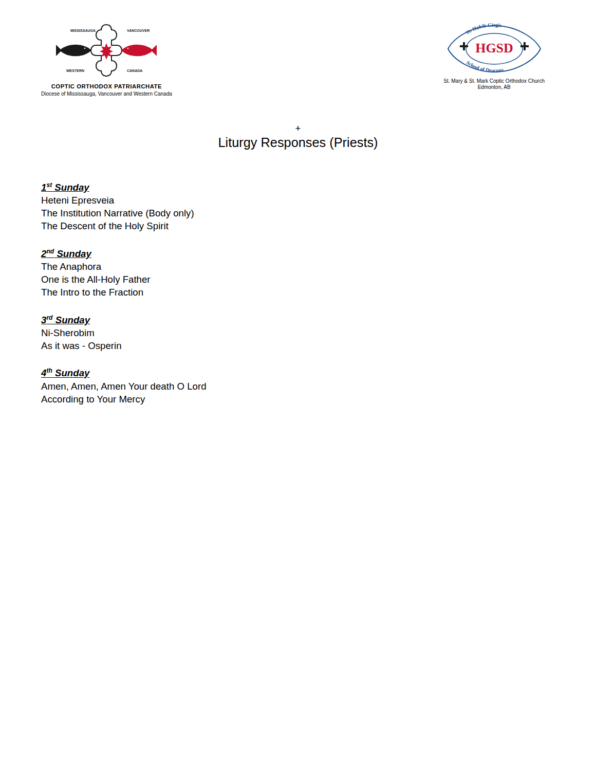MISSISSAUGA VANCOUVER WESTERN CANADA
COPTIC ORTHODOX PATRIARCHATE
Diocese of Mississauga, Vancouver and Western Canada
HGSD St. Habib Girgis School of Deacons
St. Mary & St. Mark Coptic Orthodox Church
Edmonton, AB
+
Liturgy Responses (Priests)
1st Sunday
Heteni Epresveia
The Institution Narrative (Body only)
The Descent of the Holy Spirit
2nd Sunday
The Anaphora
One is the All-Holy Father
The Intro to the Fraction
3rd Sunday
Ni-Sherobim
As it was - Osperin
4th Sunday
Amen, Amen, Amen Your death O Lord
According to Your Mercy